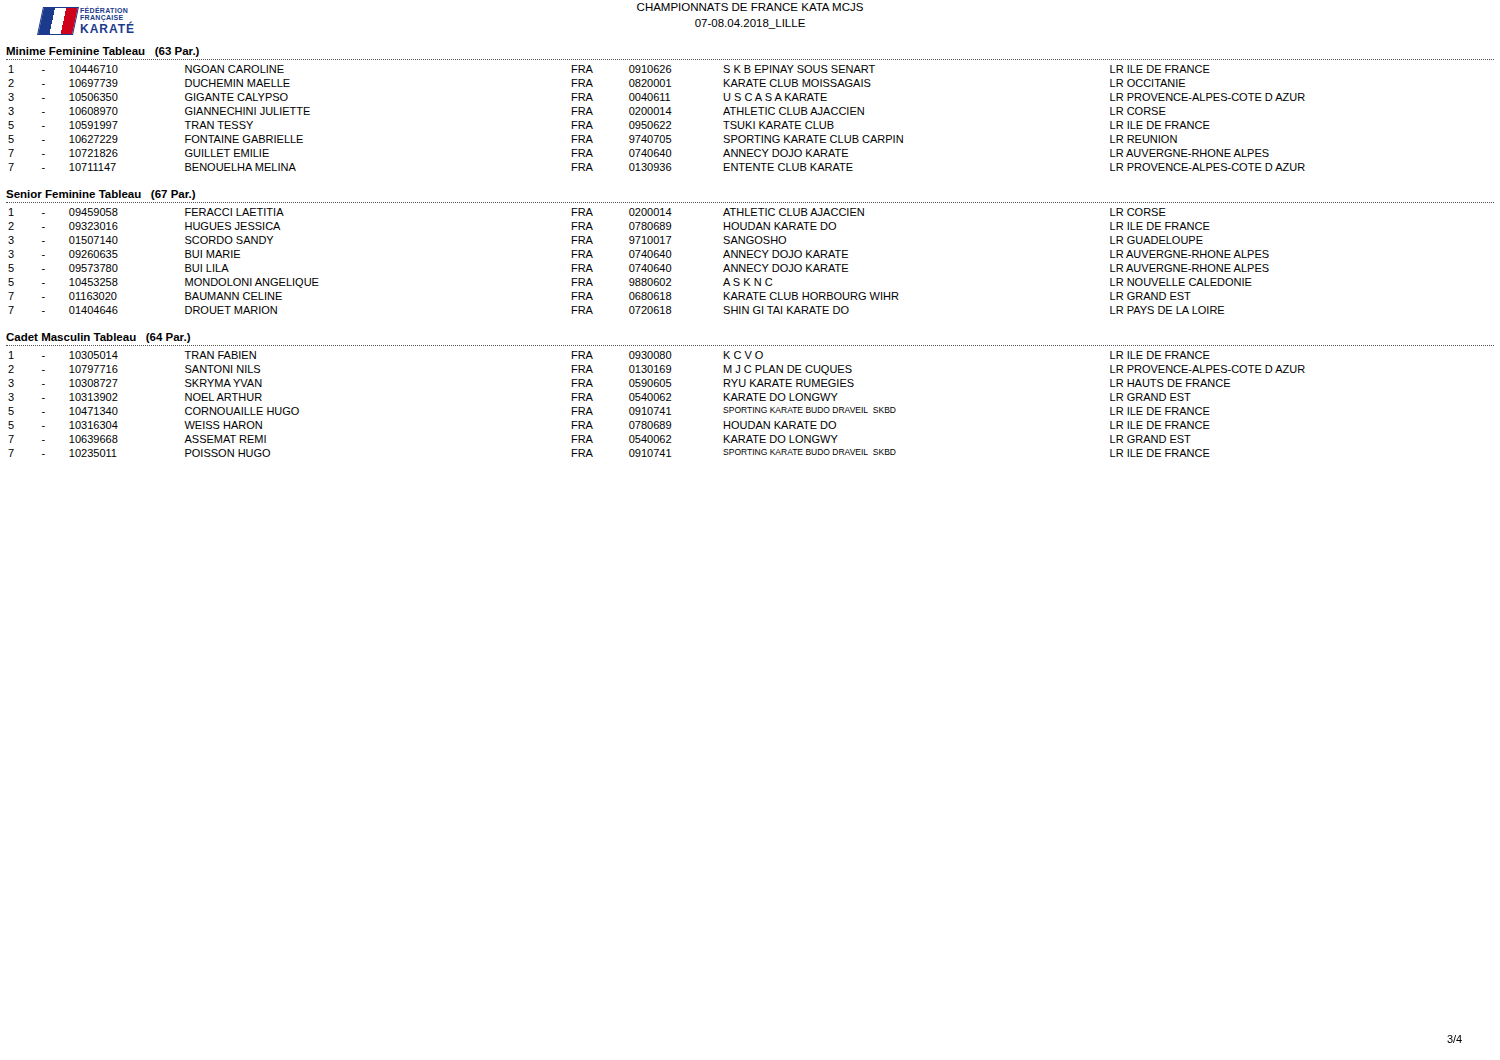FÉDÉRATION
FRANÇAISE KARATÉ
CHAMPIONNATS DE FRANCE KATA MCJS
07-08.04.2018_LILLE
Minime Feminine Tableau (63 Par.)
| 1 | - | 10446710 | NGOAN CAROLINE | FRA | 0910626 | S K B EPINAY SOUS SENART | LR ILE DE FRANCE |
| 2 | - | 10697739 | DUCHEMIN MAELLE | FRA | 0820001 | KARATE CLUB MOISSAGAIS | LR OCCITANIE |
| 3 | - | 10506350 | GIGANTE CALYPSO | FRA | 0040611 | U S C A S A KARATE | LR PROVENCE-ALPES-COTE D AZUR |
| 3 | - | 10608970 | GIANNECHINI JULIETTE | FRA | 0200014 | ATHLETIC CLUB AJACCIEN | LR CORSE |
| 5 | - | 10591997 | TRAN TESSY | FRA | 0950622 | TSUKI KARATE CLUB | LR ILE DE FRANCE |
| 5 | - | 10627229 | FONTAINE GABRIELLE | FRA | 9740705 | SPORTING KARATE CLUB CARPIN | LR REUNION |
| 7 | - | 10721826 | GUILLET EMILIE | FRA | 0740640 | ANNECY DOJO KARATE | LR AUVERGNE-RHONE ALPES |
| 7 | - | 10711147 | BENOUELHA MELINA | FRA | 0130936 | ENTENTE CLUB KARATE | LR PROVENCE-ALPES-COTE D AZUR |
Senior Feminine Tableau (67 Par.)
| 1 | - | 09459058 | FERACCI LAETITIA | FRA | 0200014 | ATHLETIC CLUB AJACCIEN | LR CORSE |
| 2 | - | 09323016 | HUGUES JESSICA | FRA | 0780689 | HOUDAN KARATE DO | LR ILE DE FRANCE |
| 3 | - | 01507140 | SCORDO SANDY | FRA | 9710017 | SANGOSHO | LR GUADELOUPE |
| 3 | - | 09260635 | BUI MARIE | FRA | 0740640 | ANNECY DOJO KARATE | LR AUVERGNE-RHONE ALPES |
| 5 | - | 09573780 | BUI LILA | FRA | 0740640 | ANNECY DOJO KARATE | LR AUVERGNE-RHONE ALPES |
| 5 | - | 10453258 | MONDOLONI ANGELIQUE | FRA | 9880602 | A S K N C | LR NOUVELLE CALEDONIE |
| 7 | - | 01163020 | BAUMANN CELINE | FRA | 0680618 | KARATE CLUB HORBOURG WIHR | LR GRAND EST |
| 7 | - | 01404646 | DROUET MARION | FRA | 0720618 | SHIN GI TAI KARATE DO | LR PAYS DE LA LOIRE |
Cadet Masculin Tableau (64 Par.)
| 1 | - | 10305014 | TRAN FABIEN | FRA | 0930080 | K C V O | LR ILE DE FRANCE |
| 2 | - | 10797716 | SANTONI NILS | FRA | 0130169 | M J C PLAN DE CUQUES | LR PROVENCE-ALPES-COTE D AZUR |
| 3 | - | 10308727 | SKRYMA YVAN | FRA | 0590605 | RYU KARATE RUMEGIES | LR HAUTS DE FRANCE |
| 3 | - | 10313902 | NOEL ARTHUR | FRA | 0540062 | KARATE DO LONGWY | LR GRAND EST |
| 5 | - | 10471340 | CORNOUAILLE HUGO | FRA | 0910741 | SPORTING KARATE BUDO DRAVEIL SKBD | LR ILE DE FRANCE |
| 5 | - | 10316304 | WEISS HARON | FRA | 0780689 | HOUDAN KARATE DO | LR ILE DE FRANCE |
| 7 | - | 10639668 | ASSEMAT REMI | FRA | 0540062 | KARATE DO LONGWY | LR GRAND EST |
| 7 | - | 10235011 | POISSON HUGO | FRA | 0910741 | SPORTING KARATE BUDO DRAVEIL SKBD | LR ILE DE FRANCE |
3/4